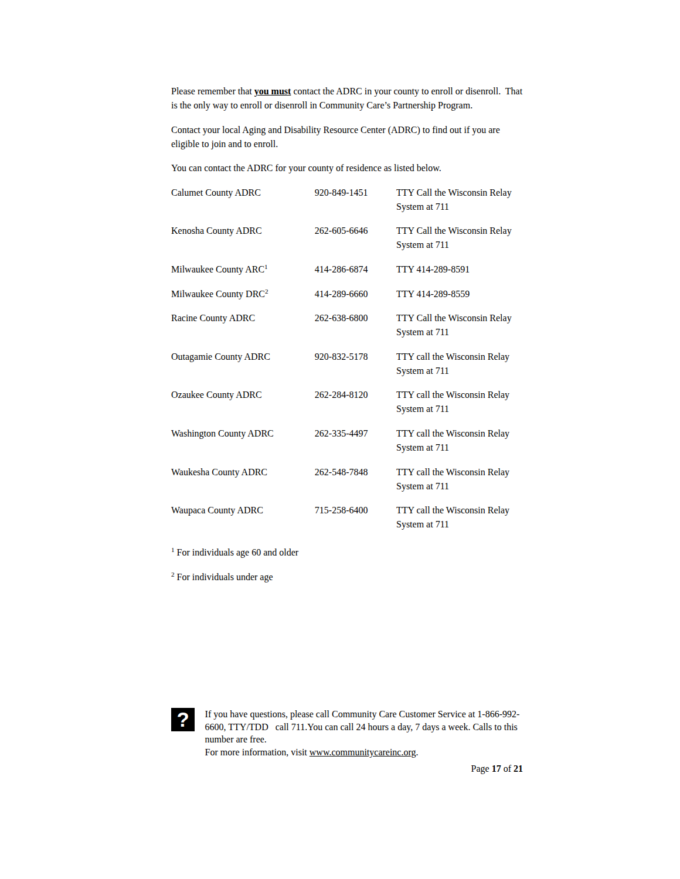Please remember that you must contact the ADRC in your county to enroll or disenroll. That is the only way to enroll or disenroll in Community Care’s Partnership Program.
Contact your local Aging and Disability Resource Center (ADRC) to find out if you are eligible to join and to enroll.
You can contact the ADRC for your county of residence as listed below.
Calumet County ADRC 920-849-1451 TTY Call the Wisconsin Relay System at 711
Kenosha County ADRC 262-605-6646 TTY Call the Wisconsin Relay System at 711
Milwaukee County ARC1 414-286-6874 TTY 414-289-8591
Milwaukee County DRC2 414-289-6660 TTY 414-289-8559
Racine County ADRC 262-638-6800 TTY Call the Wisconsin Relay System at 711
Outagamie County ADRC 920-832-5178 TTY call the Wisconsin Relay System at 711
Ozaukee County ADRC 262-284-8120 TTY call the Wisconsin Relay System at 711
Washington County ADRC 262-335-4497 TTY call the Wisconsin Relay System at 711
Waukesha County ADRC 262-548-7848 TTY call the Wisconsin Relay System at 711
Waupaca County ADRC 715-258-6400 TTY call the Wisconsin Relay System at 711
1 For individuals age 60 and older
2 For individuals under age
?
If you have questions, please call Community Care Customer Service at 1-866-992-6600, TTY/TDD call 711.You can call 24 hours a day, 7 days a week. Calls to this number are free.
For more information, visit www.communitycareinc.org.
Page 17 of 21